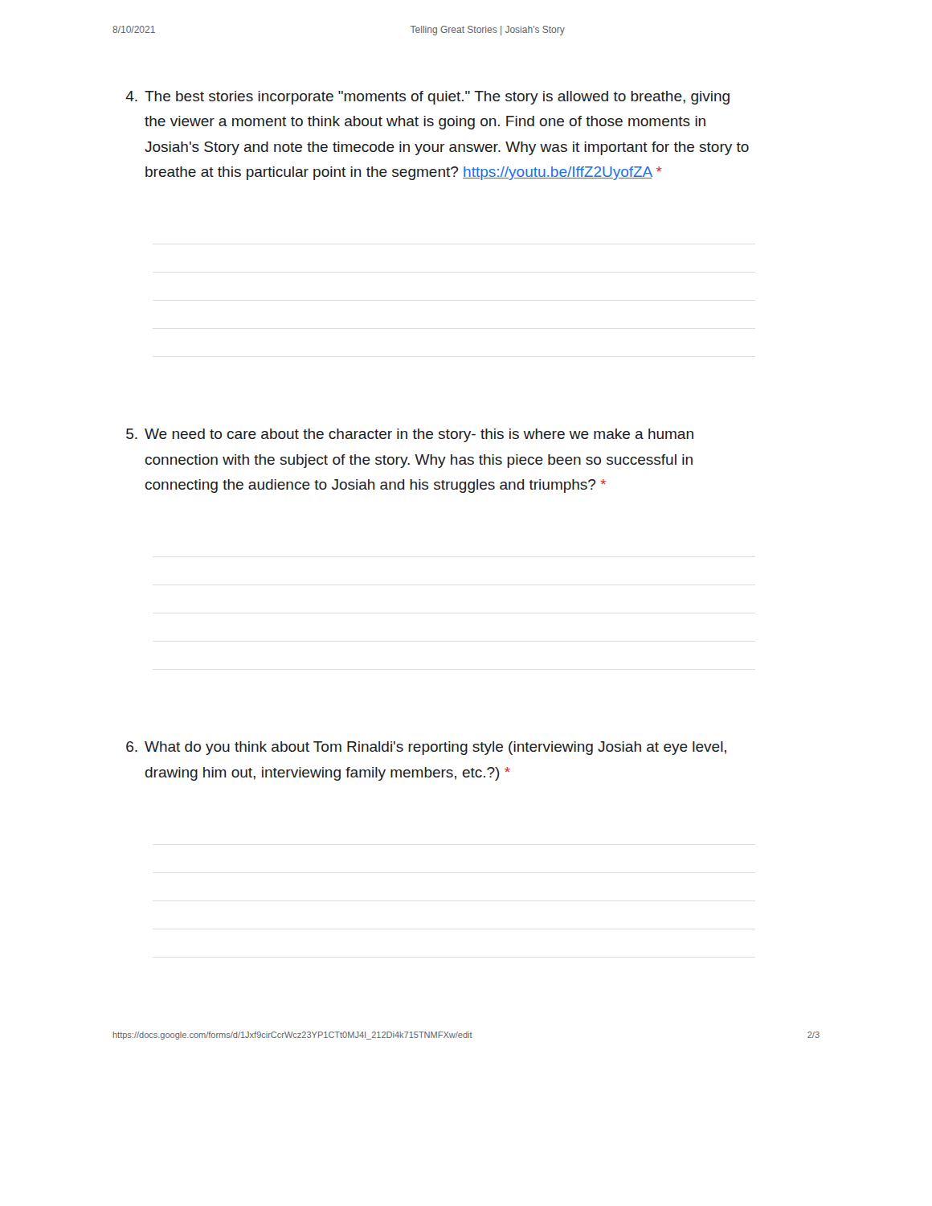8/10/2021 Telling Great Stories | Josiah's Story
The best stories incorporate "moments of quiet." The story is allowed to breathe, giving the viewer a moment to think about what is going on. Find one of those moments in Josiah's Story and note the timecode in your answer. Why was it important for the story to breathe at this particular point in the segment? https://youtu.be/IffZ2UyofZA *
We need to care about the character in the story- this is where we make a human connection with the subject of the story. Why has this piece been so successful in connecting the audience to Josiah and his struggles and triumphs? *
What do you think about Tom Rinaldi's reporting style (interviewing Josiah at eye level, drawing him out, interviewing family members, etc.?) *
https://docs.google.com/forms/d/1Jxf9cirCcrWcz23YP1CTt0MJ4I_212Di4k715TNMFXw/edit 2/3